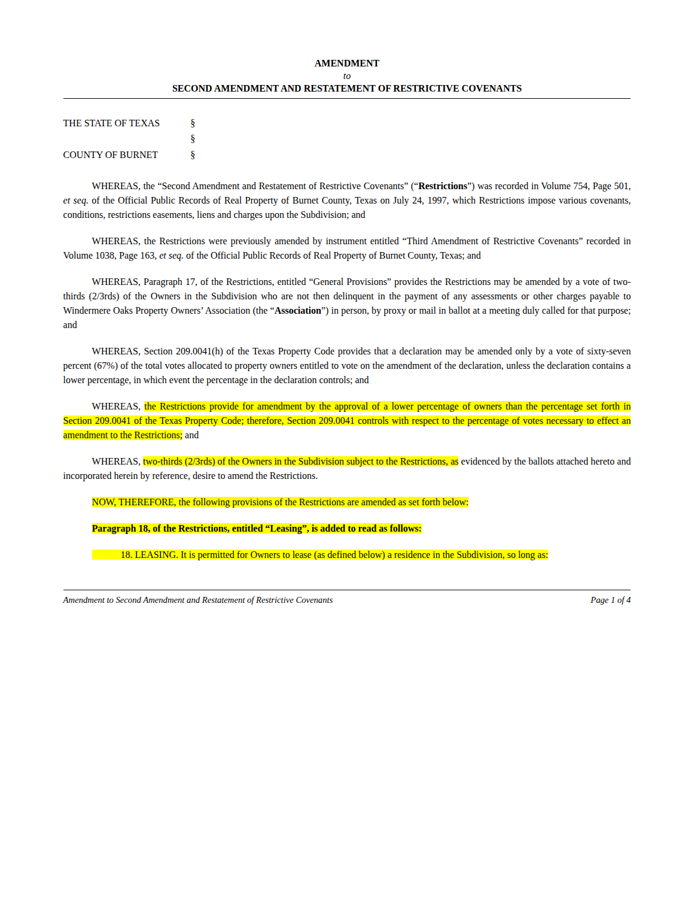AMENDMENT
to
SECOND AMENDMENT AND RESTATEMENT OF RESTRICTIVE COVENANTS
| THE STATE OF TEXAS | § |
| | § |
| COUNTY OF BURNET | § |
WHEREAS, the “Second Amendment and Restatement of Restrictive Covenants” (“Restrictions”) was recorded in Volume 754, Page 501, et seq. of the Official Public Records of Real Property of Burnet County, Texas on July 24, 1997, which Restrictions impose various covenants, conditions, restrictions easements, liens and charges upon the Subdivision; and
WHEREAS, the Restrictions were previously amended by instrument entitled “Third Amendment of Restrictive Covenants” recorded in Volume 1038, Page 163, et seq. of the Official Public Records of Real Property of Burnet County, Texas; and
WHEREAS, Paragraph 17, of the Restrictions, entitled “General Provisions” provides the Restrictions may be amended by a vote of two-thirds (2/3rds) of the Owners in the Subdivision who are not then delinquent in the payment of any assessments or other charges payable to Windermere Oaks Property Owners’ Association (the “Association”) in person, by proxy or mail in ballot at a meeting duly called for that purpose; and
WHEREAS, Section 209.0041(h) of the Texas Property Code provides that a declaration may be amended only by a vote of sixty-seven percent (67%) of the total votes allocated to property owners entitled to vote on the amendment of the declaration, unless the declaration contains a lower percentage, in which event the percentage in the declaration controls; and
WHEREAS, the Restrictions provide for amendment by the approval of a lower percentage of owners than the percentage set forth in Section 209.0041 of the Texas Property Code; therefore, Section 209.0041 controls with respect to the percentage of votes necessary to effect an amendment to the Restrictions; and
WHEREAS, two-thirds (2/3rds) of the Owners in the Subdivision subject to the Restrictions, as evidenced by the ballots attached hereto and incorporated herein by reference, desire to amend the Restrictions.
NOW, THEREFORE, the following provisions of the Restrictions are amended as set forth below:
Paragraph 18, of the Restrictions, entitled “Leasing”, is added to read as follows:
18. LEASING. It is permitted for Owners to lease (as defined below) a residence in the Subdivision, so long as:
Amendment to Second Amendment and Restatement of Restrictive Covenants Page 1 of 4